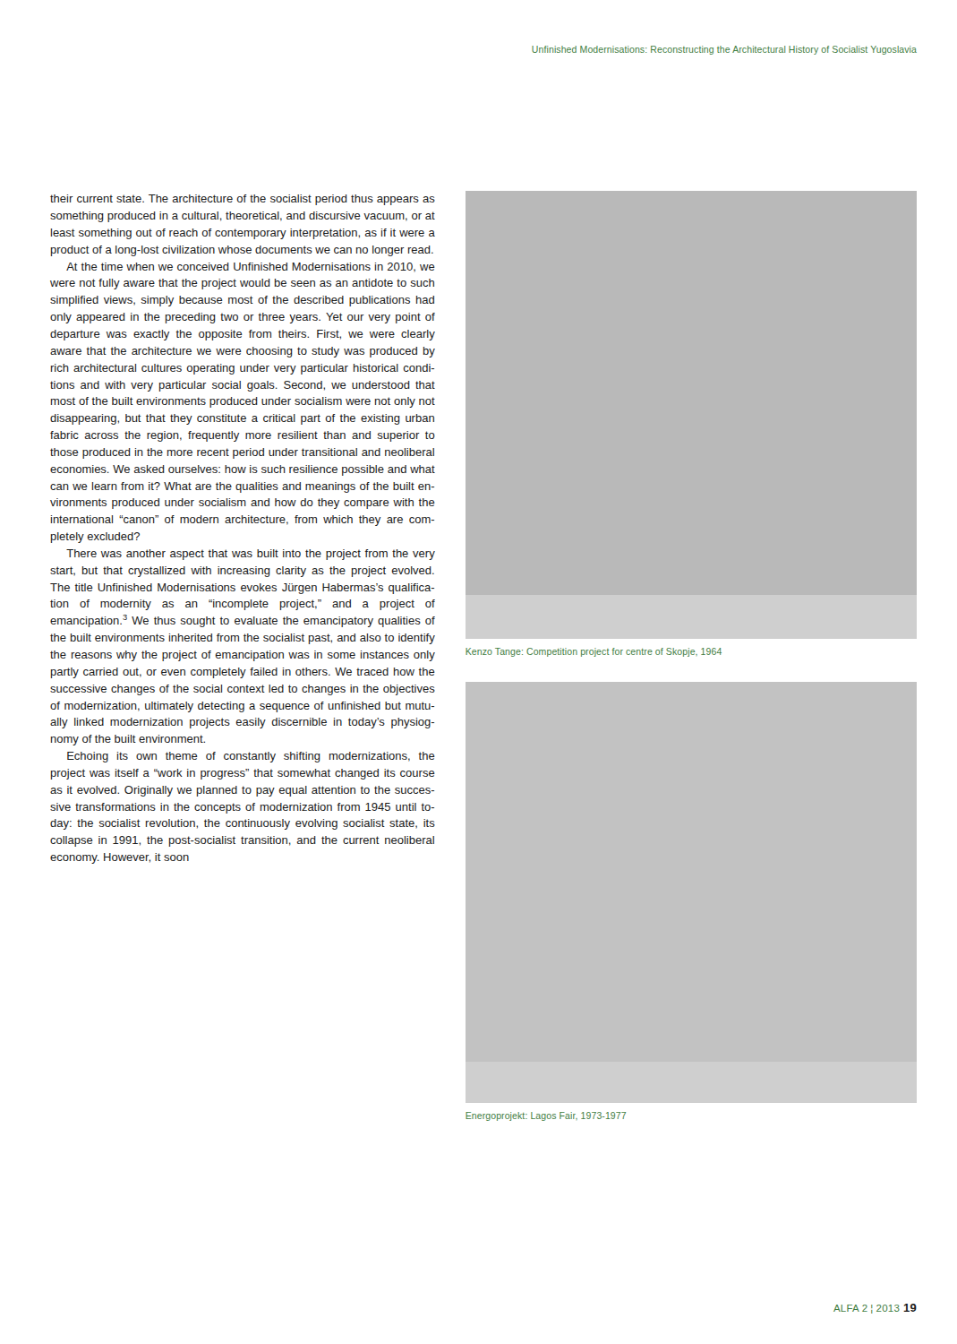Unfinished Modernisations: Reconstructing the Architectural History of Socialist Yugoslavia
their current state. The architecture of the socialist period thus appears as something produced in a cultural, theoretical, and discursive vacuum, or at least something out of reach of contemporary interpretation, as if it were a product of a long-lost civilization whose documents we can no longer read.
At the time when we conceived Unfinished Modernisations in 2010, we were not fully aware that the project would be seen as an antidote to such simplified views, simply because most of the described publications had only appeared in the preceding two or three years. Yet our very point of departure was exactly the opposite from theirs. First, we were clearly aware that the architecture we were choosing to study was produced by rich architectural cultures operating under very particular historical conditions and with very particular social goals. Second, we understood that most of the built environments produced under socialism were not only not disappearing, but that they constitute a critical part of the existing urban fabric across the region, frequently more resilient than and superior to those produced in the more recent period under transitional and neoliberal economies. We asked ourselves: how is such resilience possible and what can we learn from it? What are the qualities and meanings of the built environments produced under socialism and how do they compare with the international “canon” of modern architecture, from which they are completely excluded?
There was another aspect that was built into the project from the very start, but that crystallized with increasing clarity as the project evolved. The title Unfinished Modernisations evokes Jürgen Habermas’s qualification of modernity as an “incomplete project,” and a project of emancipation.3 We thus sought to evaluate the emancipatory qualities of the built environments inherited from the socialist past, and also to identify the reasons why the project of emancipation was in some instances only partly carried out, or even completely failed in others. We traced how the successive changes of the social context led to changes in the objectives of modernization, ultimately detecting a sequence of unfinished but mutually linked modernization projects easily discernible in today’s physiognomy of the built environment.
Echoing its own theme of constantly shifting modernizations, the project was itself a “work in progress” that somewhat changed its course as it evolved. Originally we planned to pay equal attention to the successive transformations in the concepts of modernization from 1945 until today: the socialist revolution, the continuously evolving socialist state, its collapse in 1991, the post-socialist transition, and the current neoliberal economy. However, it soon
Kenzo Tange: Competition project for centre of Skopje, 1964
Energoprojekt: Lagos Fair, 1973-1977
ALFA 2¦201319